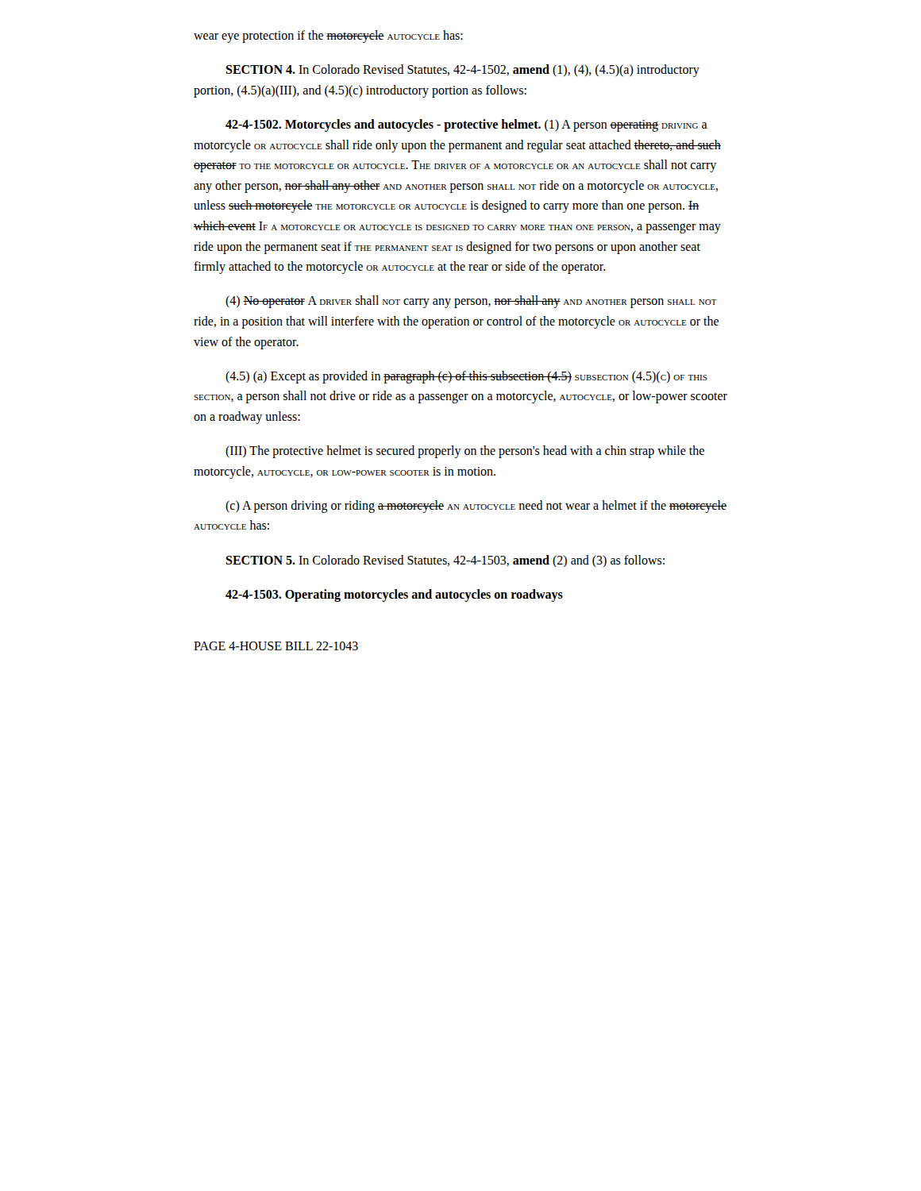wear eye protection if the motorcycle autocycle has:
SECTION 4. In Colorado Revised Statutes, 42-4-1502, amend (1), (4), (4.5)(a) introductory portion, (4.5)(a)(III), and (4.5)(c) introductory portion as follows:
42-4-1502. Motorcycles and autocycles - protective helmet. (1) A person operating driving a motorcycle or autocycle shall ride only upon the permanent and regular seat attached thereto, and such operator to the motorcycle or autocycle. The driver of a motorcycle or an autocycle shall not carry any other person, nor shall any other and another person shall not ride on a motorcycle or autocycle, unless such motorcycle the motorcycle or autocycle is designed to carry more than one person. In which event If a motorcycle or autocycle is designed to carry more than one person, a passenger may ride upon the permanent seat if the permanent seat is designed for two persons or upon another seat firmly attached to the motorcycle or autocycle at the rear or side of the operator.
(4) No operator A driver shall not carry any person, nor shall any and another person shall not ride, in a position that will interfere with the operation or control of the motorcycle or autocycle or the view of the operator.
(4.5) (a) Except as provided in paragraph (c) of this subsection (4.5) subsection (4.5)(c) of this section, a person shall not drive or ride as a passenger on a motorcycle, autocycle, or low-power scooter on a roadway unless:
(III) The protective helmet is secured properly on the person's head with a chin strap while the motorcycle, autocycle, or low-power scooter is in motion.
(c) A person driving or riding a motorcycle an autocycle need not wear a helmet if the motorcycle autocycle has:
SECTION 5. In Colorado Revised Statutes, 42-4-1503, amend (2) and (3) as follows:
42-4-1503. Operating motorcycles and autocycles on roadways
PAGE 4-HOUSE BILL 22-1043